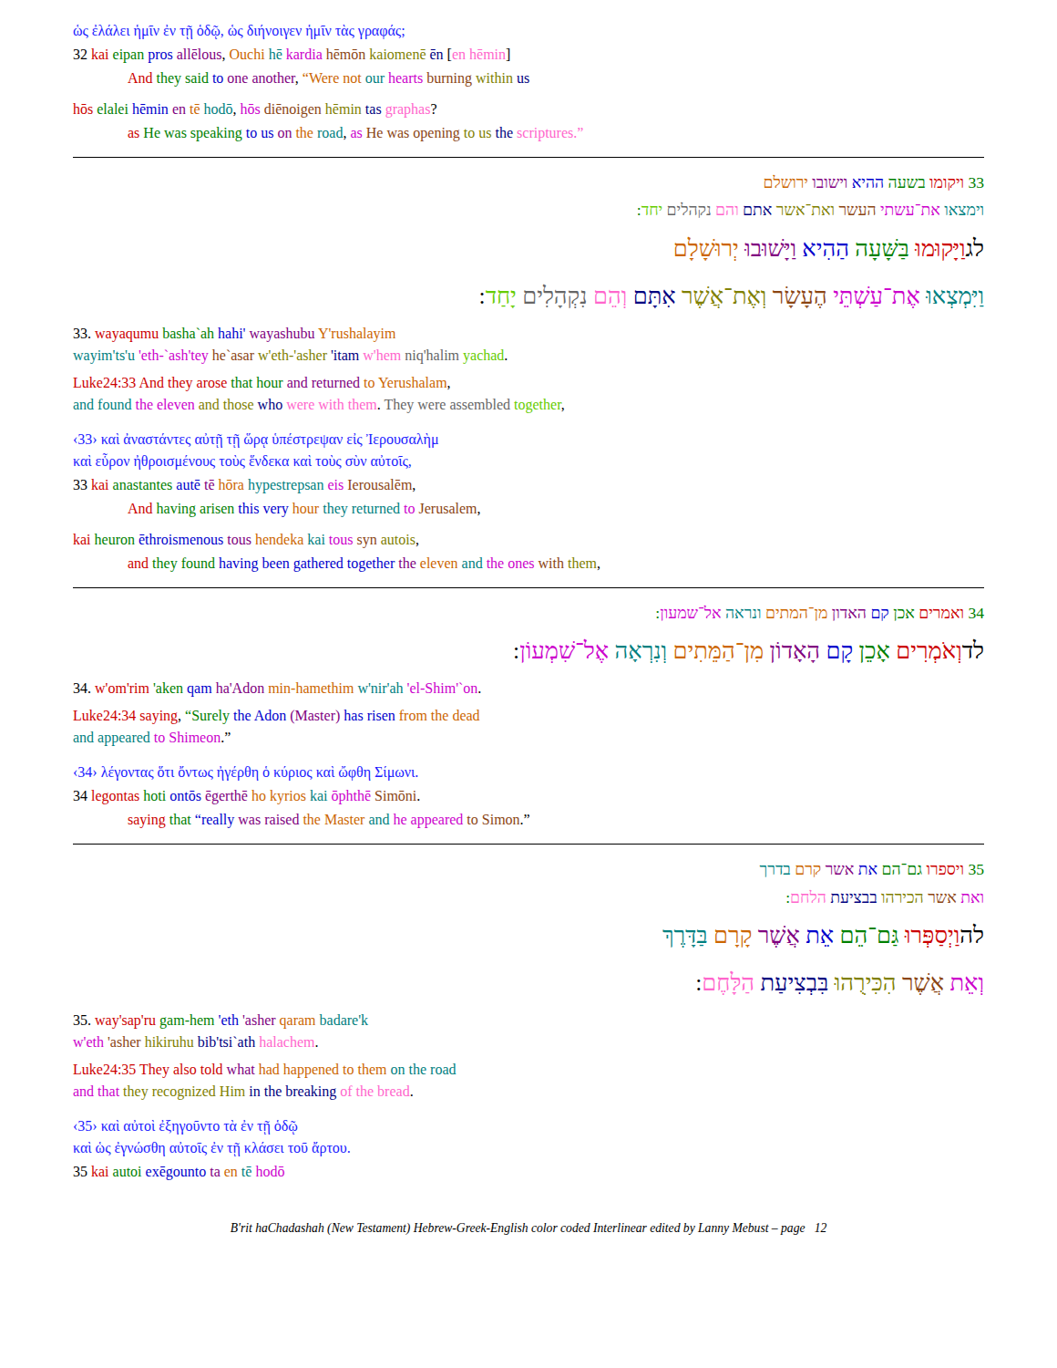ὡς ἐλάλει ἡμῖν ἐν τῇ ὁδῷ, ὡς διήνοιγεν ἡμῖν τὰς γραφάς;
32 kai eipan pros allēlous, Ouchi hē kardia hēmōn kaiomenē ēn [en hēmin]
And they said to one another, “Were not our hearts burning within us
hōs elalei hēmin en tē hodō, hōs diēnoigen hēmin tas graphas?
as He was speaking to us on the road, as He was opening to us the scriptures.”
33 ויקומו בשעה ההיא וישובו ירושלם
וימצאו את־עשתי העשר ואת־אשר אתם והם נקהלים יחד:
לגוַיָּקוּמוּ בַּשָּׁעָה הַהִיא וַיָּשׁוּבוּ יְרוּשָׁלָם
וַיִּמְצְאוּ אֶת־עַשְׁתֵּי הֶעָשָׂר וְאֶת־אֲשֶׁר אִתָּם וְהֵם נִקְהָלִים יָחַד:
33. wayaqumu basha`ah hahi' wayashubu Y'rushalayim
wayim'ts'u 'eth-`ash'tey he`asar w'eth-'asher 'itam w'hem niq'halim yachad.
Luke24:33 And they arose that hour and returned to Yerushalam,
and found the eleven and those who were with them. They were assembled together,
‹33› καὶ ἀναστάντες αὐτῇ τῇ ὥρᾳ ὑπέστρεψαν εἰς Ἰερουσαλὴμ
καὶ εὗρον ἠθροισμένους τοὺς ἕνδεκα καὶ τοὺς σὺν αὐτοῖς,
33 kai anastantes autē tē hōra hypestrepsan eis Ierousalēm,
And having arisen this very hour they returned to Jerusalem,
kai heuron ēthroismenous tous hendeka kai tous syn autois,
and they found having been gathered together the eleven and the ones with them,
34 ואמרים אכן קם האדון מן־המתים ונראה אל־שמעון:
לדוְאֹמְרִים אָכֵן קָם הָאָדוֹן מִן־הַמֵּתִים וְנִרְאָה אֶל־שִׁמְעוֹן:
34. w'om'rim 'aken qam ha'Adon min-hamethim w'nir'ah 'el-Shim'`on.
Luke24:34 saying, “Surely the Adon (Master) has risen from the dead
and appeared to Shimeon.”
‹34› λέγοντας ὅτι ὄντως ἠγέρθη ὁ κύριος καὶ ὤφθη Σίμωνι.
34 legontas hoti ontōs ēgerthē ho kyrios kai ōphthē Simōni.
saying that “really was raised the Master and he appeared to Simon.”
35 ויספרו גם־הם את אשר קרם בדרך
ואת אשר הכירהו בבציעת הלחם:
להוַיְסַפְּרוּ גַּם־הֵם אֵת אֲשֶׁר קָרָם בַּדָּרֶךְ
וְאֵת אֲשֶׁר הִכִּירֻהוּ בִּבְצִיעַת הַלָּחֶם:
35. way'sap'ru gam-hem 'eth 'asher qaram badare'k
w'eth 'asher hikiruhu bib'tsi`ath halachem.
Luke24:35 They also told what had happened to them on the road
and that they recognized Him in the breaking of the bread.
‹35› καὶ αὐτοὶ ἐξηγοῦντο τὰ ἐν τῇ ὁδῷ
καὶ ὡς ἐγνώσθη αὐτοῖς ἐν τῇ κλάσει τοῦ ἄρτου.
35 kai autoi exēgounto ta en tē hodō
B'rit haChadashah (New Testament) Hebrew-Greek-English color coded Interlinear edited by Lanny Mebust – page 12